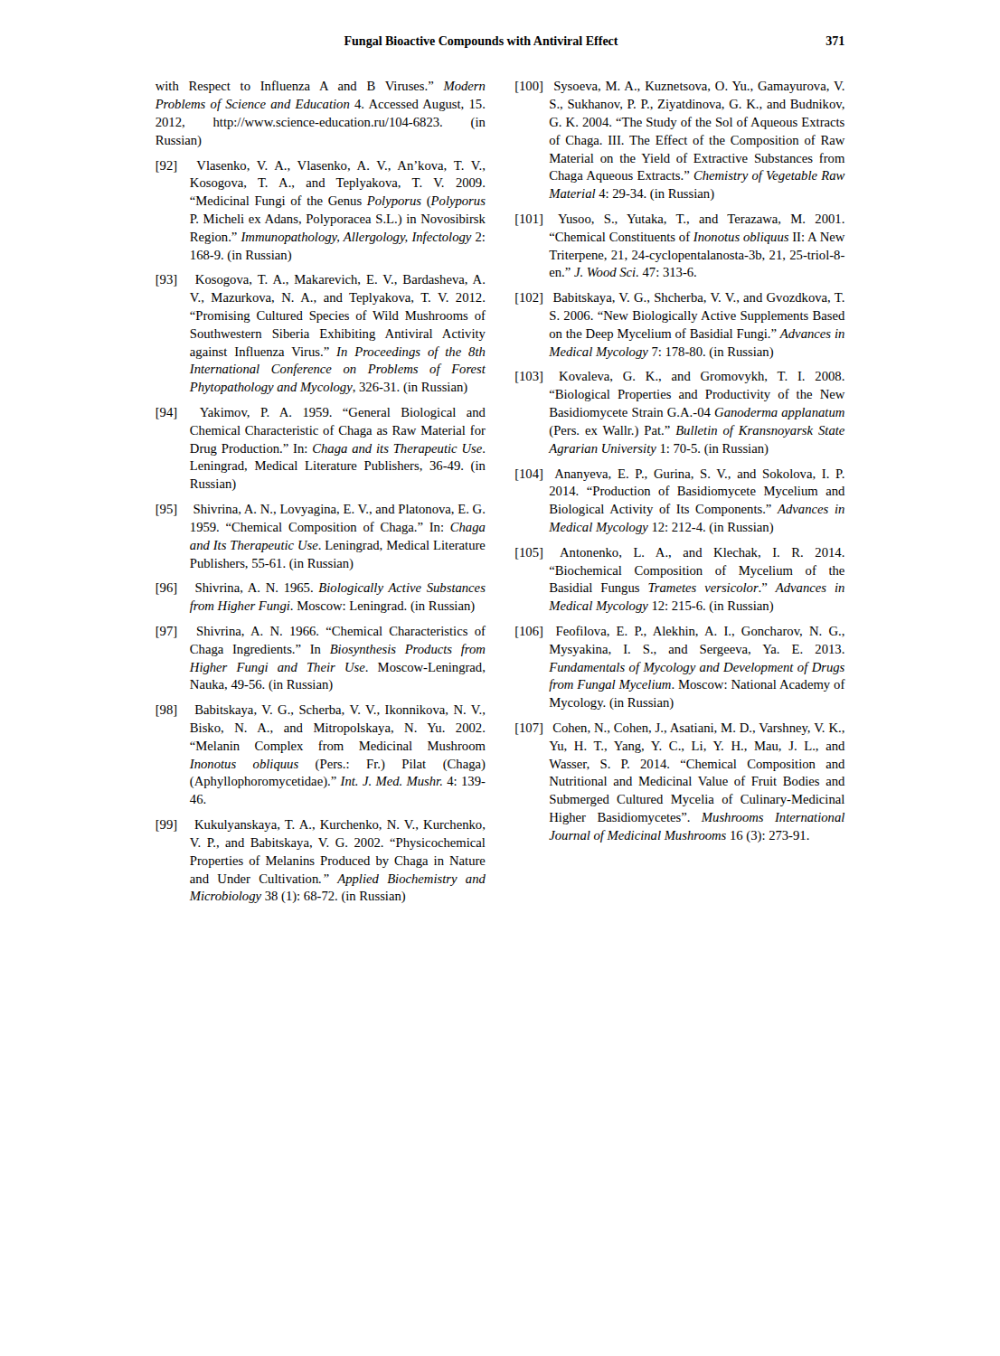Fungal Bioactive Compounds with Antiviral Effect 371
with Respect to Influenza A and B Viruses.” Modern Problems of Science and Education 4. Accessed August, 15. 2012, http://www.science-education.ru/104-6823. (in Russian)
[92] Vlasenko, V. A., Vlasenko, A. V., An’kova, T. V., Kosogova, T. A., and Teplyakova, T. V. 2009. “Medicinal Fungi of the Genus Polyporus (Polyporus P. Micheli ex Adans, Polyporacea S.L.) in Novosibirsk Region.” Immunopathology, Allergology, Infectology 2: 168-9. (in Russian)
[93] Kosogova, T. A., Makarevich, E. V., Bardasheva, A. V., Mazurkova, N. A., and Teplyakova, T. V. 2012. “Promising Cultured Species of Wild Mushrooms of Southwestern Siberia Exhibiting Antiviral Activity against Influenza Virus.” In Proceedings of the 8th International Conference on Problems of Forest Phytopathology and Mycology, 326-31. (in Russian)
[94] Yakimov, P. A. 1959. “General Biological and Chemical Characteristic of Chaga as Raw Material for Drug Production.” In: Chaga and its Therapeutic Use. Leningrad, Medical Literature Publishers, 36-49. (in Russian)
[95] Shivrina, A. N., Lovyagina, E. V., and Platonova, E. G. 1959. “Chemical Composition of Chaga.” In: Chaga and Its Therapeutic Use. Leningrad, Medical Literature Publishers, 55-61. (in Russian)
[96] Shivrina, A. N. 1965. Biologically Active Substances from Higher Fungi. Moscow: Leningrad. (in Russian)
[97] Shivrina, A. N. 1966. “Chemical Characteristics of Chaga Ingredients.” In Biosynthesis Products from Higher Fungi and Their Use. Moscow-Leningrad, Nauka, 49-56. (in Russian)
[98] Babitskaya, V. G., Scherba, V. V., Ikonnikova, N. V., Bisko, N. A., and Mitropolskaya, N. Yu. 2002. “Melanin Complex from Medicinal Mushroom Inonotus obliquus (Pers.: Fr.) Pilat (Chaga) (Aphyllophoromycetidae).” Int. J. Med. Mushr. 4: 139-46.
[99] Kukulyanskaya, T. A., Kurchenko, N. V., Kurchenko, V. P., and Babitskaya, V. G. 2002. “Physicochemical Properties of Melanins Produced by Chaga in Nature and Under Cultivation.” Applied Biochemistry and Microbiology 38 (1): 68-72. (in Russian)
[100] Sysoeva, M. A., Kuznetsova, O. Yu., Gamayurova, V. S., Sukhanov, P. P., Ziyatdinova, G. K., and Budnikov, G. K. 2004. “The Study of the Sol of Aqueous Extracts of Chaga. III. The Effect of the Composition of Raw Material on the Yield of Extractive Substances from Chaga Aqueous Extracts.” Chemistry of Vegetable Raw Material 4: 29-34. (in Russian)
[101] Yusoo, S., Yutaka, T., and Terazawa, M. 2001. “Chemical Constituents of Inonotus obliquus II: A New Triterpene, 21, 24-cyclopentalanosta-3b, 21, 25-triol-8-en.” J. Wood Sci. 47: 313-6.
[102] Babitskaya, V. G., Shcherba, V. V., and Gvozdkova, T. S. 2006. “New Biologically Active Supplements Based on the Deep Mycelium of Basidial Fungi.” Advances in Medical Mycology 7: 178-80. (in Russian)
[103] Kovaleva, G. K., and Gromovykh, T. I. 2008. “Biological Properties and Productivity of the New Basidiomycete Strain G.A.-04 Ganoderma applanatum (Pers. ex Wallr.) Pat.” Bulletin of Kransnoyarsk State Agrarian University 1: 70-5. (in Russian)
[104] Ananyeva, E. P., Gurina, S. V., and Sokolova, I. P. 2014. “Production of Basidiomycete Mycelium and Biological Activity of Its Components.” Advances in Medical Mycology 12: 212-4. (in Russian)
[105] Antonenko, L. A., and Klechak, I. R. 2014. “Biochemical Composition of Mycelium of the Basidial Fungus Trametes versicolor.” Advances in Medical Mycology 12: 215-6. (in Russian)
[106] Feofilova, E. P., Alekhin, A. I., Goncharov, N. G., Mysyakina, I. S., and Sergeeva, Ya. E. 2013. Fundamentals of Mycology and Development of Drugs from Fungal Mycelium. Moscow: National Academy of Mycology. (in Russian)
[107] Cohen, N., Cohen, J., Asatiani, M. D., Varshney, V. K., Yu, H. T., Yang, Y. C., Li, Y. H., Mau, J. L., and Wasser, S. P. 2014. “Chemical Composition and Nutritional and Medicinal Value of Fruit Bodies and Submerged Cultured Mycelia of Culinary-Medicinal Higher Basidiomycetes”. Mushrooms International Journal of Medicinal Mushrooms 16 (3): 273-91.